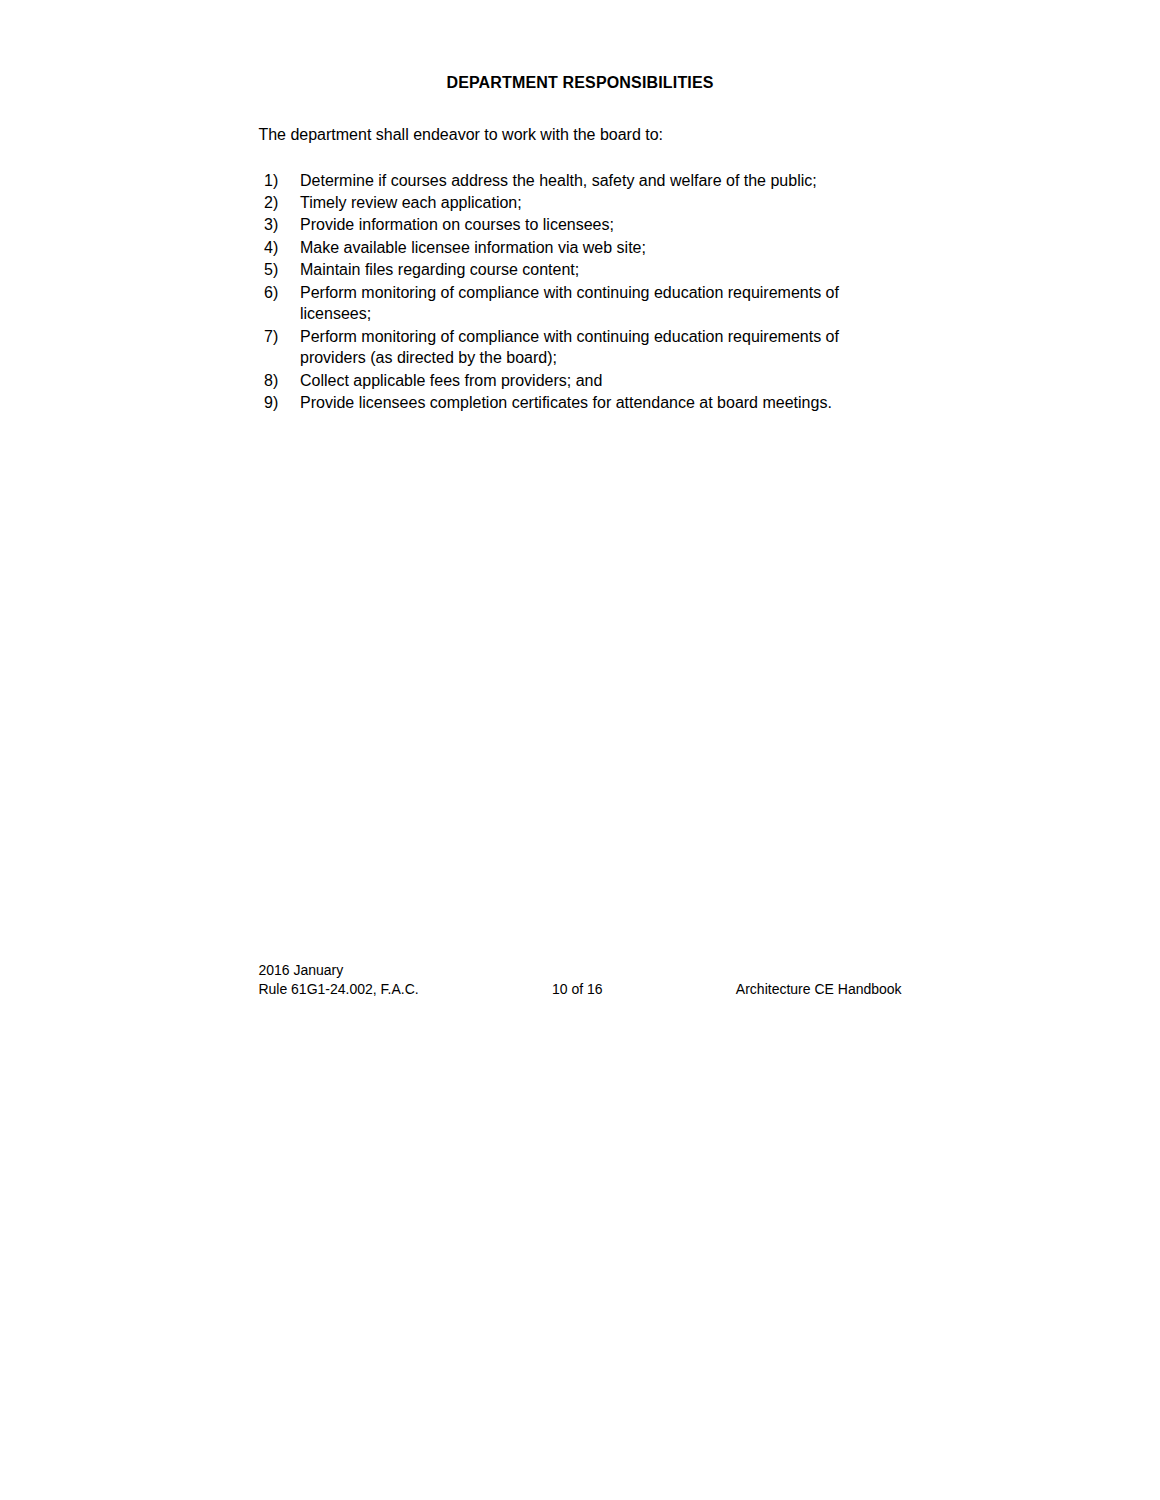DEPARTMENT RESPONSIBILITIES
The department shall endeavor to work with the board to:
Determine if courses address the health, safety and welfare of the public;
Timely review each application;
Provide information on courses to licensees;
Make available licensee information via web site;
Maintain files regarding course content;
Perform monitoring of compliance with continuing education requirements of licensees;
Perform monitoring of compliance with continuing education requirements of providers (as directed by the board);
Collect applicable fees from providers; and
Provide licensees completion certificates for attendance at board meetings.
2016 January
Rule 61G1-24.002, F.A.C. 10 of 16 Architecture CE Handbook